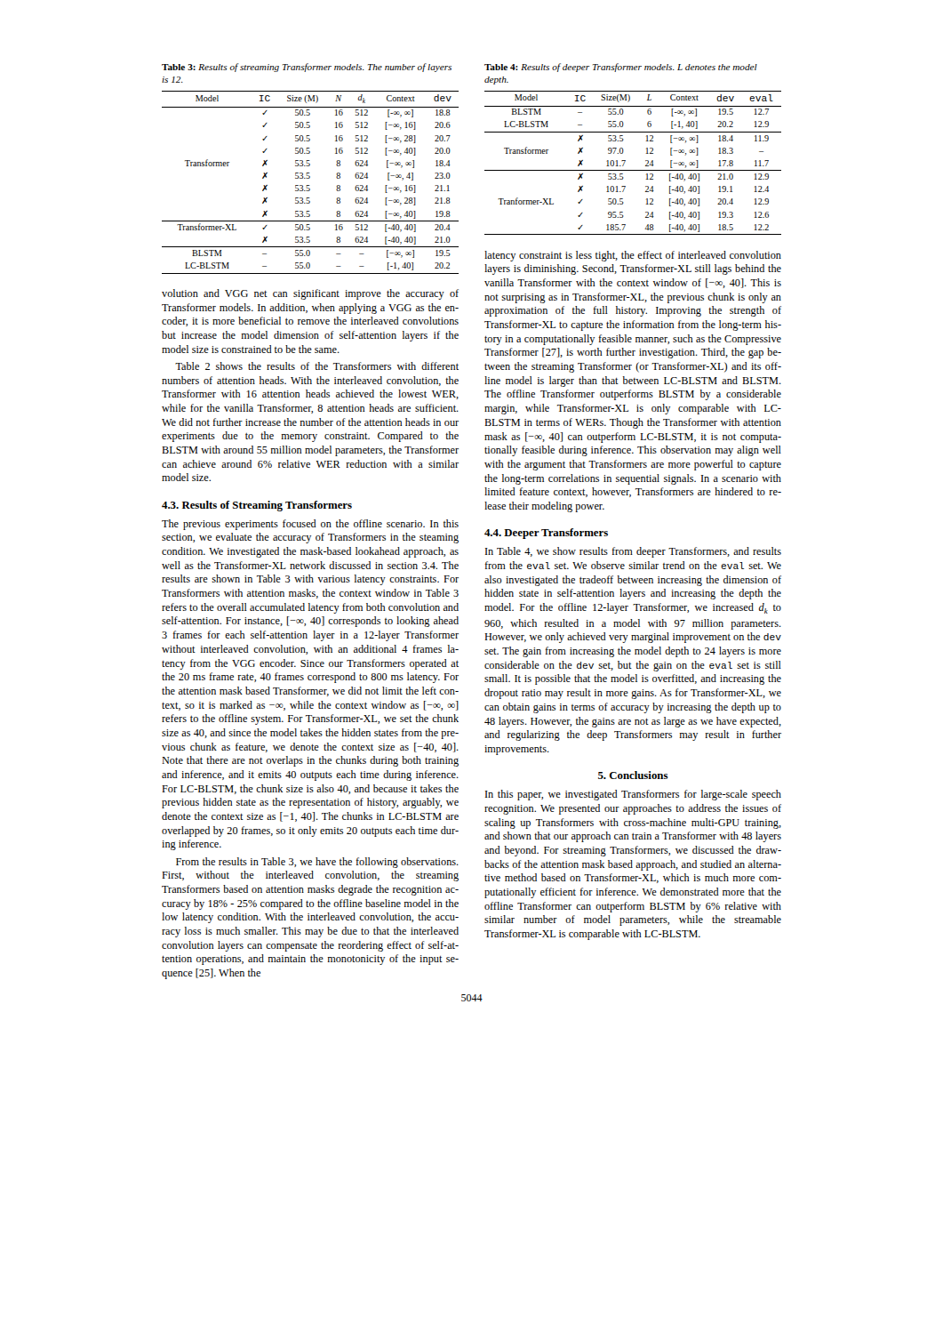Table 3: Results of streaming Transformer models. The number of layers is 12.
| Model | IC | Size (M) | N | d k | Context | dev |
| --- | --- | --- | --- | --- | --- | --- |
| | ✓ | 50.5 | 16 | 512 | [-∞, ∞] | 18.8 |
| | ✓ | 50.5 | 16 | 512 | [−∞, 16] | 20.6 |
| | ✓ | 50.5 | 16 | 512 | [−∞, 28] | 20.7 |
| | ✓ | 50.5 | 16 | 512 | [−∞, 40] | 20.0 |
| Transformer | ✗ | 53.5 | 8 | 624 | [−∞, ∞] | 18.4 |
| | ✗ | 53.5 | 8 | 624 | [−∞, 4] | 23.0 |
| | ✗ | 53.5 | 8 | 624 | [−∞, 16] | 21.1 |
| | ✗ | 53.5 | 8 | 624 | [−∞, 28] | 21.8 |
| | ✗ | 53.5 | 8 | 624 | [−∞, 40] | 19.8 |
| Transformer-XL | ✓ | 50.5 | 16 | 512 | [-40, 40] | 20.4 |
| | ✗ | 53.5 | 8 | 624 | [-40, 40] | 21.0 |
| BLSTM | – | 55.0 | – | – | [−∞, ∞] | 19.5 |
| LC-BLSTM | – | 55.0 | – | – | [-1, 40] | 20.2 |
volution and VGG net can significant improve the accuracy of Transformer models. In addition, when applying a VGG as the encoder, it is more beneficial to remove the interleaved convolutions but increase the model dimension of self-attention layers if the model size is constrained to be the same.
Table 2 shows the results of the Transformers with different numbers of attention heads. With the interleaved convolution, the Transformer with 16 attention heads achieved the lowest WER, while for the vanilla Transformer, 8 attention heads are sufficient. We did not further increase the number of the attention heads in our experiments due to the memory constraint. Compared to the BLSTM with around 55 million model parameters, the Transformer can achieve around 6% relative WER reduction with a similar model size.
4.3. Results of Streaming Transformers
The previous experiments focused on the offline scenario. In this section, we evaluate the accuracy of Transformers in the steaming condition. We investigated the mask-based lookahead approach, as well as the Transformer-XL network discussed in section 3.4. The results are shown in Table 3 with various latency constraints. For Transformers with attention masks, the context window in Table 3 refers to the overall accumulated latency from both convolution and self-attention. For instance, [−∞, 40] corresponds to looking ahead 3 frames for each self-attention layer in a 12-layer Transformer without interleaved convolution, with an additional 4 frames latency from the VGG encoder. Since our Transformers operated at the 20 ms frame rate, 40 frames correspond to 800 ms latency. For the attention mask based Transformer, we did not limit the left context, so it is marked as −∞, while the context window as [−∞, ∞] refers to the offline system. For Transformer-XL, we set the chunk size as 40, and since the model takes the hidden states from the previous chunk as feature, we denote the context size as [−40, 40]. Note that there are not overlaps in the chunks during both training and inference, and it emits 40 outputs each time during inference. For LC-BLSTM, the chunk size is also 40, and because it takes the previous hidden state as the representation of history, arguably, we denote the context size as [−1, 40]. The chunks in LC-BLSTM are overlapped by 20 frames, so it only emits 20 outputs each time during inference.
From the results in Table 3, we have the following observations. First, without the interleaved convolution, the streaming Transformers based on attention masks degrade the recognition accuracy by 18% - 25% compared to the offline baseline model in the low latency condition. With the interleaved convolution, the accuracy loss is much smaller. This may be due to that the interleaved convolution layers can compensate the reordering effect of self-attention operations, and maintain the monotonicity of the input sequence [25]. When the
Table 4: Results of deeper Transformer models. L denotes the model depth.
| Model | IC | Size(M) | L | Context | dev | eval |
| --- | --- | --- | --- | --- | --- | --- |
| BLSTM | – | 55.0 | 6 | [-∞, ∞] | 19.5 | 12.7 |
| LC-BLSTM | – | 55.0 | 6 | [-1, 40] | 20.2 | 12.9 |
| | ✗ | 53.5 | 12 | [−∞, ∞] | 18.4 | 11.9 |
| Transformer | ✗ | 97.0 | 12 | [−∞, ∞] | 18.3 | – |
| | ✗ | 101.7 | 24 | [−∞, ∞] | 17.8 | 11.7 |
| | ✗ | 53.5 | 12 | [-40, 40] | 21.0 | 12.9 |
| | ✗ | 101.7 | 24 | [-40, 40] | 19.1 | 12.4 |
| Tranformer-XL | ✓ | 50.5 | 12 | [-40, 40] | 20.4 | 12.9 |
| | ✓ | 95.5 | 24 | [-40, 40] | 19.3 | 12.6 |
| | ✓ | 185.7 | 48 | [-40, 40] | 18.5 | 12.2 |
latency constraint is less tight, the effect of interleaved convolution layers is diminishing. Second, Transformer-XL still lags behind the vanilla Transformer with the context window of [−∞, 40]. This is not surprising as in Transformer-XL, the previous chunk is only an approximation of the full history. Improving the strength of Transformer-XL to capture the information from the long-term history in a computationally feasible manner, such as the Compressive Transformer [27], is worth further investigation. Third, the gap between the streaming Transformer (or Transformer-XL) and its offline model is larger than that between LC-BLSTM and BLSTM. The offline Transformer outperforms BLSTM by a considerable margin, while Transformer-XL is only comparable with LC-BLSTM in terms of WERs. Though the Transformer with attention mask as [−∞, 40] can outperform LC-BLSTM, it is not computationally feasible during inference. This observation may align well with the argument that Transformers are more powerful to capture the long-term correlations in sequential signals. In a scenario with limited feature context, however, Transformers are hindered to release their modeling power.
4.4. Deeper Transformers
In Table 4, we show results from deeper Transformers, and results from the eval set. We observe similar trend on the eval set. We also investigated the tradeoff between increasing the dimension of hidden state in self-attention layers and increasing the depth the model. For the offline 12-layer Transformer, we increased dk to 960, which resulted in a model with 97 million parameters. However, we only achieved very marginal improvement on the dev set. The gain from increasing the model depth to 24 layers is more considerable on the dev set, but the gain on the eval set is still small. It is possible that the model is overfitted, and increasing the dropout ratio may result in more gains. As for Transformer-XL, we can obtain gains in terms of accuracy by increasing the depth up to 48 layers. However, the gains are not as large as we have expected, and regularizing the deep Transformers may result in further improvements.
5. Conclusions
In this paper, we investigated Transformers for large-scale speech recognition. We presented our approaches to address the issues of scaling up Transformers with cross-machine multi-GPU training, and shown that our approach can train a Transformer with 48 layers and beyond. For streaming Transformers, we discussed the drawbacks of the attention mask based approach, and studied an alternative method based on Transformer-XL, which is much more computationally efficient for inference. We demonstrated more that the offline Transformer can outperform BLSTM by 6% relative with similar number of model parameters, while the streamable Transformer-XL is comparable with LC-BLSTM.
5044